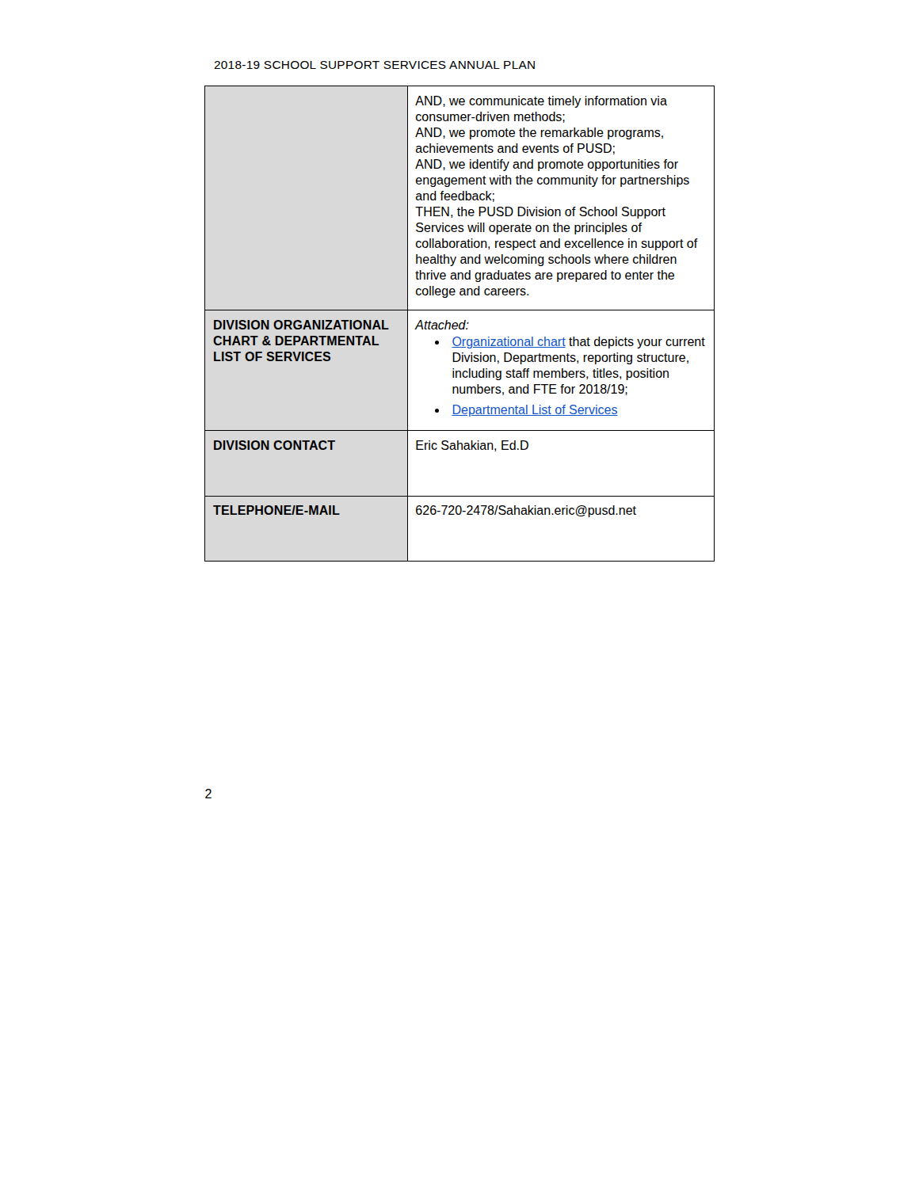2018-19 SCHOOL SUPPORT SERVICES ANNUAL PLAN
| | AND, we communicate timely information via consumer-driven methods; AND, we promote the remarkable programs, achievements and events of PUSD; AND, we identify and promote opportunities for engagement with the community for partnerships and feedback; THEN, the PUSD Division of School Support Services will operate on the principles of collaboration, respect and excellence in support of healthy and welcoming schools where children thrive and graduates are prepared to enter the college and careers. |
| DIVISION ORGANIZATIONAL CHART & DEPARTMENTAL LIST OF SERVICES | Attached: Organizational chart that depicts your current Division, Departments, reporting structure, including staff members, titles, position numbers, and FTE for 2018/19; Departmental List of Services |
| DIVISION CONTACT | Eric Sahakian, Ed.D |
| TELEPHONE/E-MAIL | 626-720-2478/Sahakian.eric@pusd.net |
2